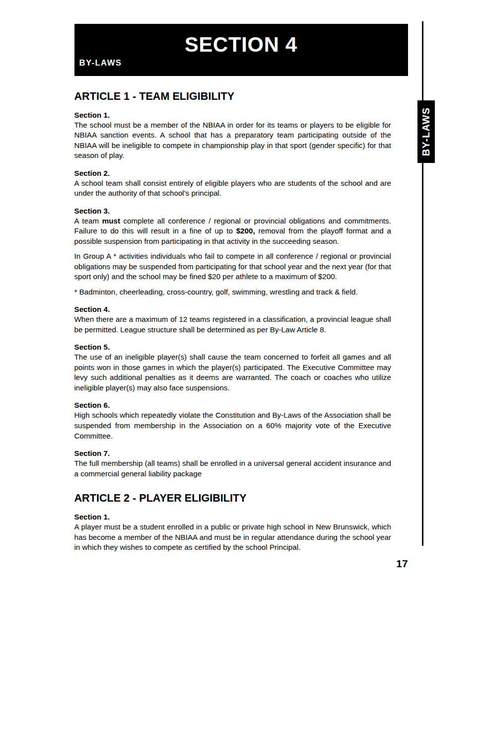BY-LAWS
SECTION 4
BY-LAWS
ARTICLE 1 - TEAM ELIGIBILITY
Section 1.
The school must be a member of the NBIAA in order for its teams or players to be eligible for NBIAA sanction events. A school that has a preparatory team participating outside of the NBIAA will be ineligible to compete in championship play in that sport (gender specific) for that season of play.
Section 2.
A school team shall consist entirely of eligible players who are students of the school and are under the authority of that school's principal.
Section 3.
A team must complete all conference / regional or provincial obligations and commitments. Failure to do this will result in a fine of up to $200, removal from the playoff format and a possible suspension from participating in that activity in the succeeding season.
In Group A * activities individuals who fail to compete in all conference / regional or provincial obligations may be suspended from participating for that school year and the next year (for that sport only) and the school may be fined $20 per athlete to a maximum of $200.
* Badminton, cheerleading, cross-country, golf, swimming, wrestling and track & field.
Section 4.
When there are a maximum of 12 teams registered in a classification, a provincial league shall be permitted. League structure shall be determined as per By-Law Article 8.
Section 5.
The use of an ineligible player(s) shall cause the team concerned to forfeit all games and all points won in those games in which the player(s) participated. The Executive Committee may levy such additional penalties as it deems are warranted. The coach or coaches who utilize ineligible player(s) may also face suspensions.
Section 6.
High schools which repeatedly violate the Constitution and By-Laws of the Association shall be suspended from membership in the Association on a 60% majority vote of the Executive Committee.
Section 7.
The full membership (all teams) shall be enrolled in a universal general accident insurance and a commercial general liability package
ARTICLE 2 - PLAYER ELIGIBILITY
Section 1.
A player must be a student enrolled in a public or private high school in New Brunswick, which has become a member of the NBIAA and must be in regular attendance during the school year in which they wishes to compete as certified by the school Principal.
17